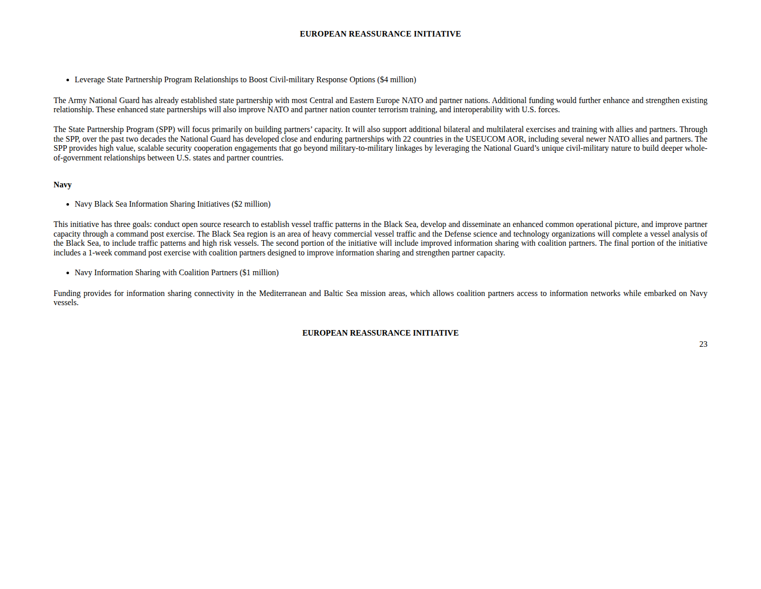EUROPEAN REASSURANCE INITIATIVE
Leverage State Partnership Program Relationships to Boost Civil-military Response Options ($4 million)
The Army National Guard has already established state partnership with most Central and Eastern Europe NATO and partner nations. Additional funding would further enhance and strengthen existing relationship. These enhanced state partnerships will also improve NATO and partner nation counter terrorism training, and interoperability with U.S. forces.
The State Partnership Program (SPP) will focus primarily on building partners’ capacity. It will also support additional bilateral and multilateral exercises and training with allies and partners. Through the SPP, over the past two decades the National Guard has developed close and enduring partnerships with 22 countries in the USEUCOM AOR, including several newer NATO allies and partners. The SPP provides high value, scalable security cooperation engagements that go beyond military-to-military linkages by leveraging the National Guard’s unique civil-military nature to build deeper whole-of-government relationships between U.S. states and partner countries.
Navy
Navy Black Sea Information Sharing Initiatives ($2 million)
This initiative has three goals: conduct open source research to establish vessel traffic patterns in the Black Sea, develop and disseminate an enhanced common operational picture, and improve partner capacity through a command post exercise. The Black Sea region is an area of heavy commercial vessel traffic and the Defense science and technology organizations will complete a vessel analysis of the Black Sea, to include traffic patterns and high risk vessels. The second portion of the initiative will include improved information sharing with coalition partners. The final portion of the initiative includes a 1-week command post exercise with coalition partners designed to improve information sharing and strengthen partner capacity.
Navy Information Sharing with Coalition Partners ($1 million)
Funding provides for information sharing connectivity in the Mediterranean and Baltic Sea mission areas, which allows coalition partners access to information networks while embarked on Navy vessels.
EUROPEAN REASSURANCE INITIATIVE
23